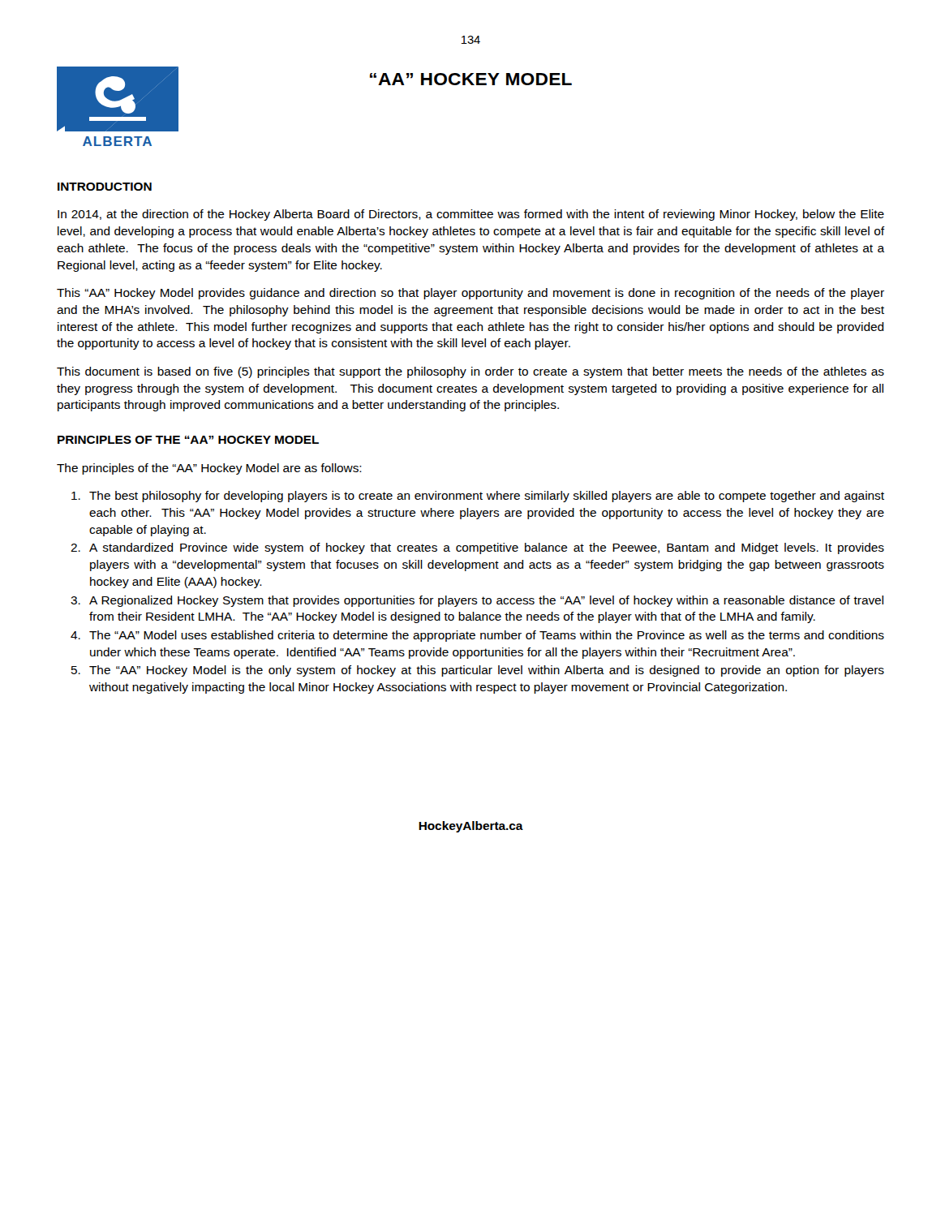134
ALBERTA
“AA” HOCKEY MODEL
INTRODUCTION
In 2014, at the direction of the Hockey Alberta Board of Directors, a committee was formed with the intent of reviewing Minor Hockey, below the Elite level, and developing a process that would enable Alberta’s hockey athletes to compete at a level that is fair and equitable for the specific skill level of each athlete. The focus of the process deals with the “competitive” system within Hockey Alberta and provides for the development of athletes at a Regional level, acting as a “feeder system” for Elite hockey.
This “AA” Hockey Model provides guidance and direction so that player opportunity and movement is done in recognition of the needs of the player and the MHA’s involved. The philosophy behind this model is the agreement that responsible decisions would be made in order to act in the best interest of the athlete. This model further recognizes and supports that each athlete has the right to consider his/her options and should be provided the opportunity to access a level of hockey that is consistent with the skill level of each player.
This document is based on five (5) principles that support the philosophy in order to create a system that better meets the needs of the athletes as they progress through the system of development. This document creates a development system targeted to providing a positive experience for all participants through improved communications and a better understanding of the principles.
PRINCIPLES OF THE “AA” HOCKEY MODEL
The principles of the “AA” Hockey Model are as follows:
The best philosophy for developing players is to create an environment where similarly skilled players are able to compete together and against each other. This “AA” Hockey Model provides a structure where players are provided the opportunity to access the level of hockey they are capable of playing at.
A standardized Province wide system of hockey that creates a competitive balance at the Peewee, Bantam and Midget levels. It provides players with a “developmental” system that focuses on skill development and acts as a “feeder” system bridging the gap between grassroots hockey and Elite (AAA) hockey.
A Regionalized Hockey System that provides opportunities for players to access the “AA” level of hockey within a reasonable distance of travel from their Resident LMHA. The “AA” Hockey Model is designed to balance the needs of the player with that of the LMHA and family.
The “AA” Model uses established criteria to determine the appropriate number of Teams within the Province as well as the terms and conditions under which these Teams operate. Identified “AA” Teams provide opportunities for all the players within their “Recruitment Area”.
The “AA” Hockey Model is the only system of hockey at this particular level within Alberta and is designed to provide an option for players without negatively impacting the local Minor Hockey Associations with respect to player movement or Provincial Categorization.
HockeyAlberta.ca